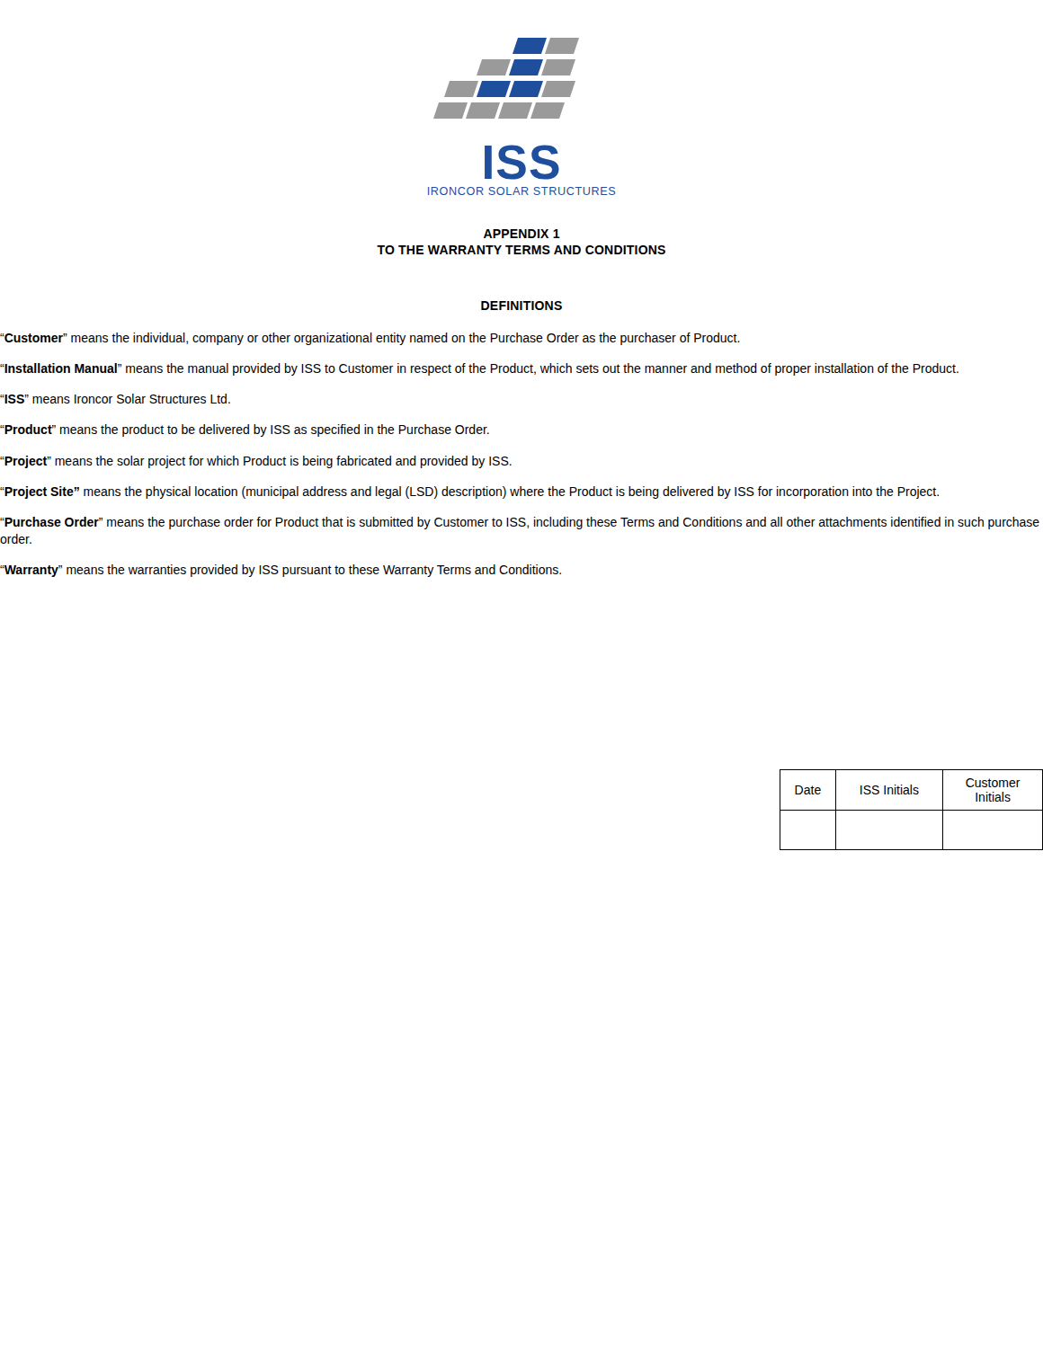ISS
IRONCOR SOLAR STRUCTURES
APPENDIX 1
TO THE WARRANTY TERMS AND CONDITIONS
DEFINITIONS
“Customer” means the individual, company or other organizational entity named on the Purchase Order as the purchaser of Product.
“Installation Manual” means the manual provided by ISS to Customer in respect of the Product, which sets out the manner and method of proper installation of the Product.
“ISS” means Ironcor Solar Structures Ltd.
“Product” means the product to be delivered by ISS as specified in the Purchase Order.
“Project” means the solar project for which Product is being fabricated and provided by ISS.
“Project Site” means the physical location (municipal address and legal (LSD) description) where the Product is being delivered by ISS for incorporation into the Project.
“Purchase Order” means the purchase order for Product that is submitted by Customer to ISS, including these Terms and Conditions and all other attachments identified in such purchase order.
“Warranty” means the warranties provided by ISS pursuant to these Warranty Terms and Conditions.
| Date | ISS Initials | Customer Initials |
| --- | --- | --- |